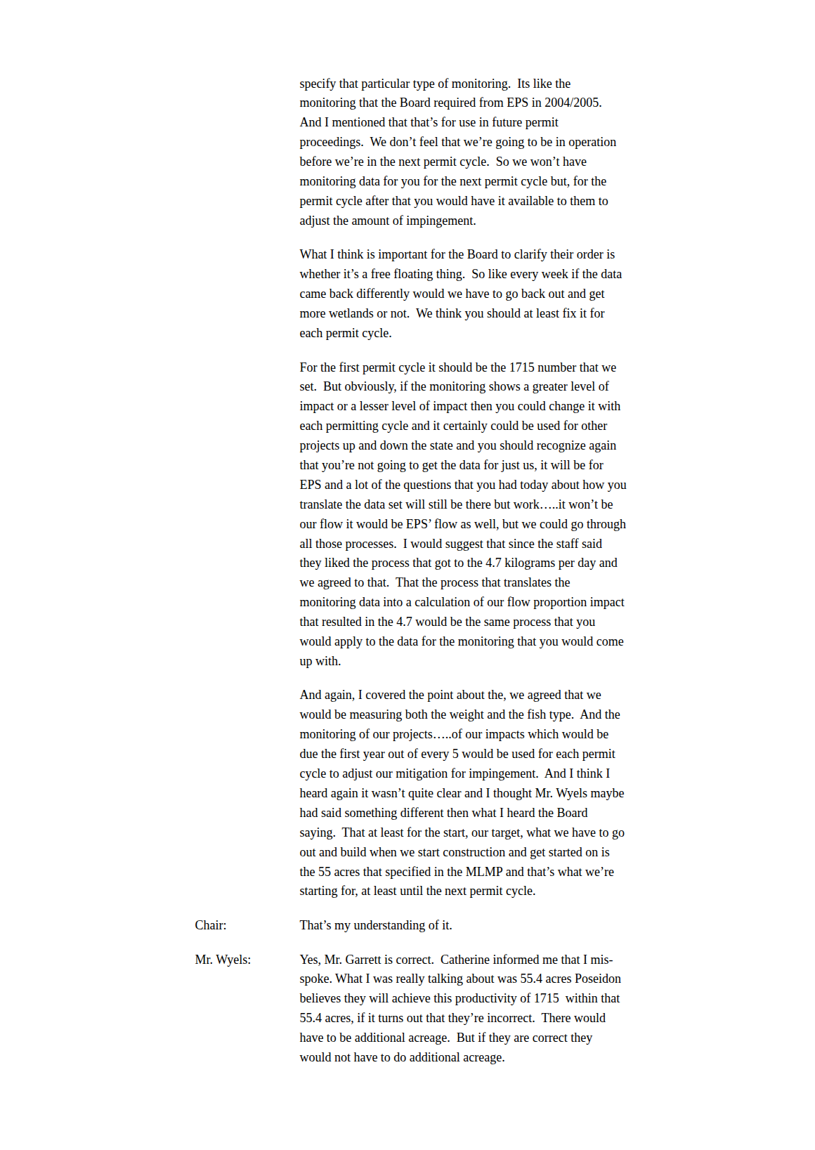specify that particular type of monitoring. Its like the monitoring that the Board required from EPS in 2004/2005. And I mentioned that that’s for use in future permit proceedings. We don’t feel that we’re going to be in operation before we’re in the next permit cycle. So we won’t have monitoring data for you for the next permit cycle but, for the permit cycle after that you would have it available to them to adjust the amount of impingement.
What I think is important for the Board to clarify their order is whether it’s a free floating thing. So like every week if the data came back differently would we have to go back out and get more wetlands or not. We think you should at least fix it for each permit cycle.
For the first permit cycle it should be the 1715 number that we set. But obviously, if the monitoring shows a greater level of impact or a lesser level of impact then you could change it with each permitting cycle and it certainly could be used for other projects up and down the state and you should recognize again that you’re not going to get the data for just us, it will be for EPS and a lot of the questions that you had today about how you translate the data set will still be there but work…..it won’t be our flow it would be EPS’ flow as well, but we could go through all those processes. I would suggest that since the staff said they liked the process that got to the 4.7 kilograms per day and we agreed to that. That the process that translates the monitoring data into a calculation of our flow proportion impact that resulted in the 4.7 would be the same process that you would apply to the data for the monitoring that you would come up with.
And again, I covered the point about the, we agreed that we would be measuring both the weight and the fish type. And the monitoring of our projects…..of our impacts which would be due the first year out of every 5 would be used for each permit cycle to adjust our mitigation for impingement. And I think I heard again it wasn’t quite clear and I thought Mr. Wyels maybe had said something different then what I heard the Board saying. That at least for the start, our target, what we have to go out and build when we start construction and get started on is the 55 acres that specified in the MLMP and that’s what we’re starting for, at least until the next permit cycle.
Chair:
That’s my understanding of it.
Mr. Wyels:
Yes, Mr. Garrett is correct. Catherine informed me that I mis-spoke. What I was really talking about was 55.4 acres Poseidon believes they will achieve this productivity of 1715 within that 55.4 acres, if it turns out that they’re incorrect. There would have to be additional acreage. But if they are correct they would not have to do additional acreage.